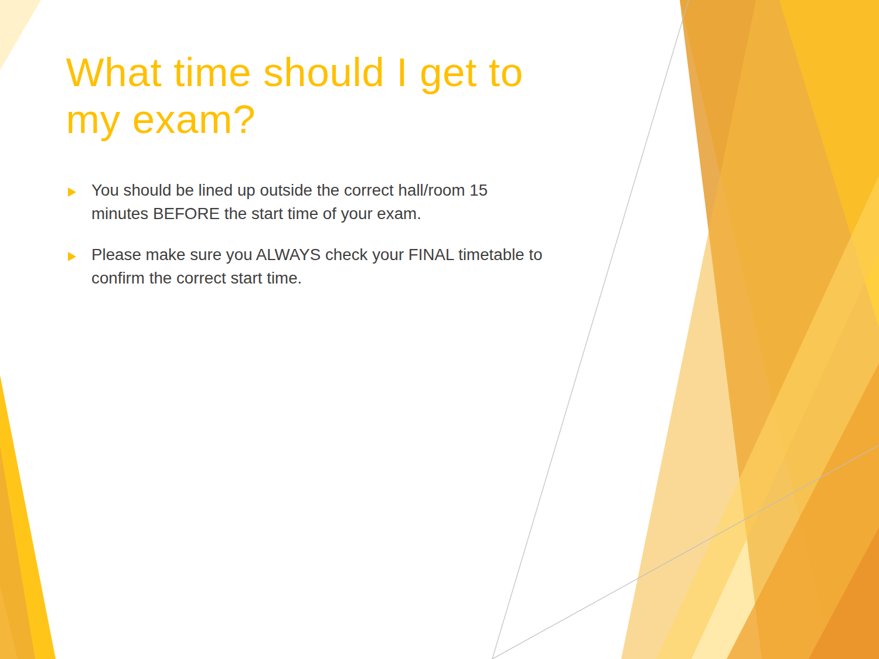What time should I get to my exam?
You should be lined up outside the correct hall/room 15 minutes BEFORE the start time of your exam.
Please make sure you ALWAYS check your FINAL timetable to confirm the correct start time.